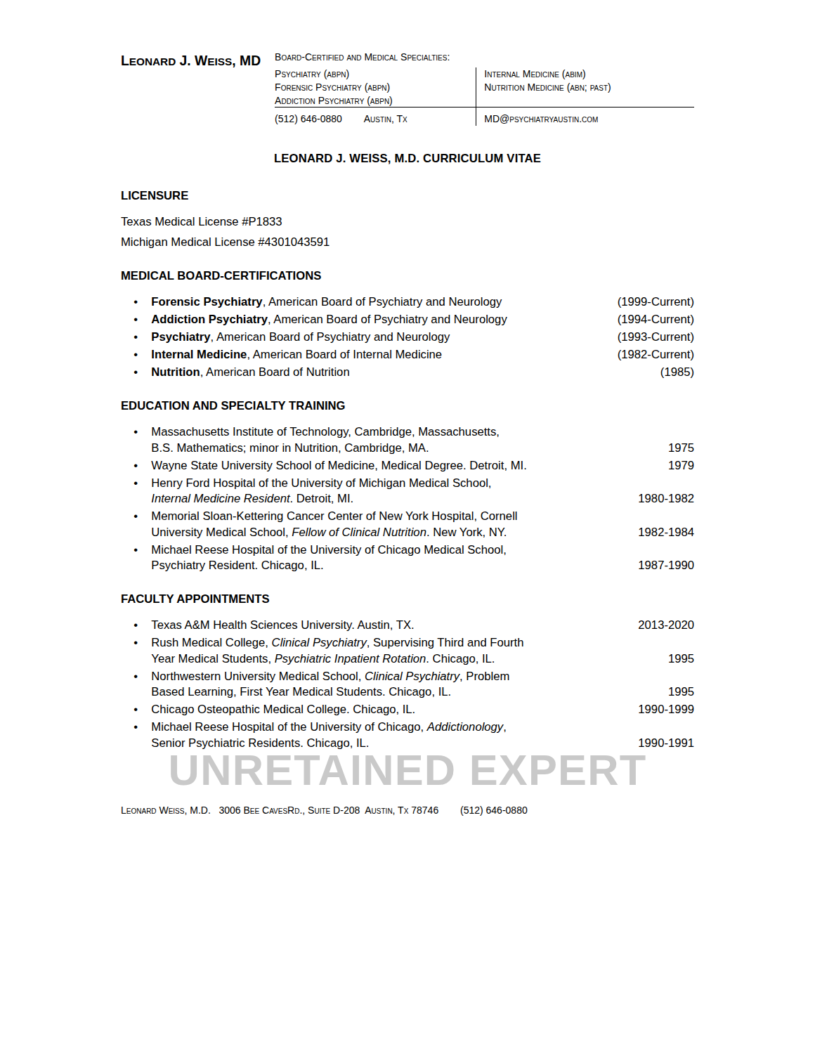LEONARD J. WEISS, MD
Board-Certified and Medical Specialties:
| Psychiatry (abpn) Forensic Psychiatry (abpn) Addiction Psychiatry (abpn) | Internal Medicine (abim) Nutrition Medicine (abn; past) |
| (512) 646-0880 Austin, Tx | MD@psychiatryaustin.com |
LEONARD J. WEISS, M.D. CURRICULUM VITAE
LICENSURE
Texas Medical License #P1833
Michigan Medical License #4301043591
MEDICAL BOARD-CERTIFICATIONS
Forensic Psychiatry, American Board of Psychiatry and Neurology (1999-Current)
Addiction Psychiatry, American Board of Psychiatry and Neurology (1994-Current)
Psychiatry, American Board of Psychiatry and Neurology (1993-Current)
Internal Medicine, American Board of Internal Medicine (1982-Current)
Nutrition, American Board of Nutrition (1985)
EDUCATION AND SPECIALTY TRAINING
Massachusetts Institute of Technology, Cambridge, Massachusetts,
B.S. Mathematics; minor in Nutrition, Cambridge, MA. 1975
Wayne State University School of Medicine, Medical Degree. Detroit, MI. 1979
Henry Ford Hospital of the University of Michigan Medical School,
Internal Medicine Resident. Detroit, MI. 1980-1982
Memorial Sloan-Kettering Cancer Center of New York Hospital, Cornell
University Medical School, Fellow of Clinical Nutrition. New York, NY. 1982-1984
Michael Reese Hospital of the University of Chicago Medical School,
Psychiatry Resident. Chicago, IL. 1987-1990
FACULTY APPOINTMENTS
Texas A&M Health Sciences University. Austin, TX. 2013-2020
Rush Medical College, Clinical Psychiatry, Supervising Third and Fourth
Year Medical Students, Psychiatric Inpatient Rotation. Chicago, IL. 1995
Northwestern University Medical School, Clinical Psychiatry, Problem
Based Learning, First Year Medical Students. Chicago, IL. 1995
Chicago Osteopathic Medical College. Chicago, IL. 1990-1999
Michael Reese Hospital of the University of Chicago, Addictionology,
Senior Psychiatric Residents. Chicago, IL. 1990-1991
UNRETAINED EXPERT
Leonard Weiss, M.D. 3006 Bee CavesRd., Suite D-208 Austin, Tx 78746(512) 646-0880